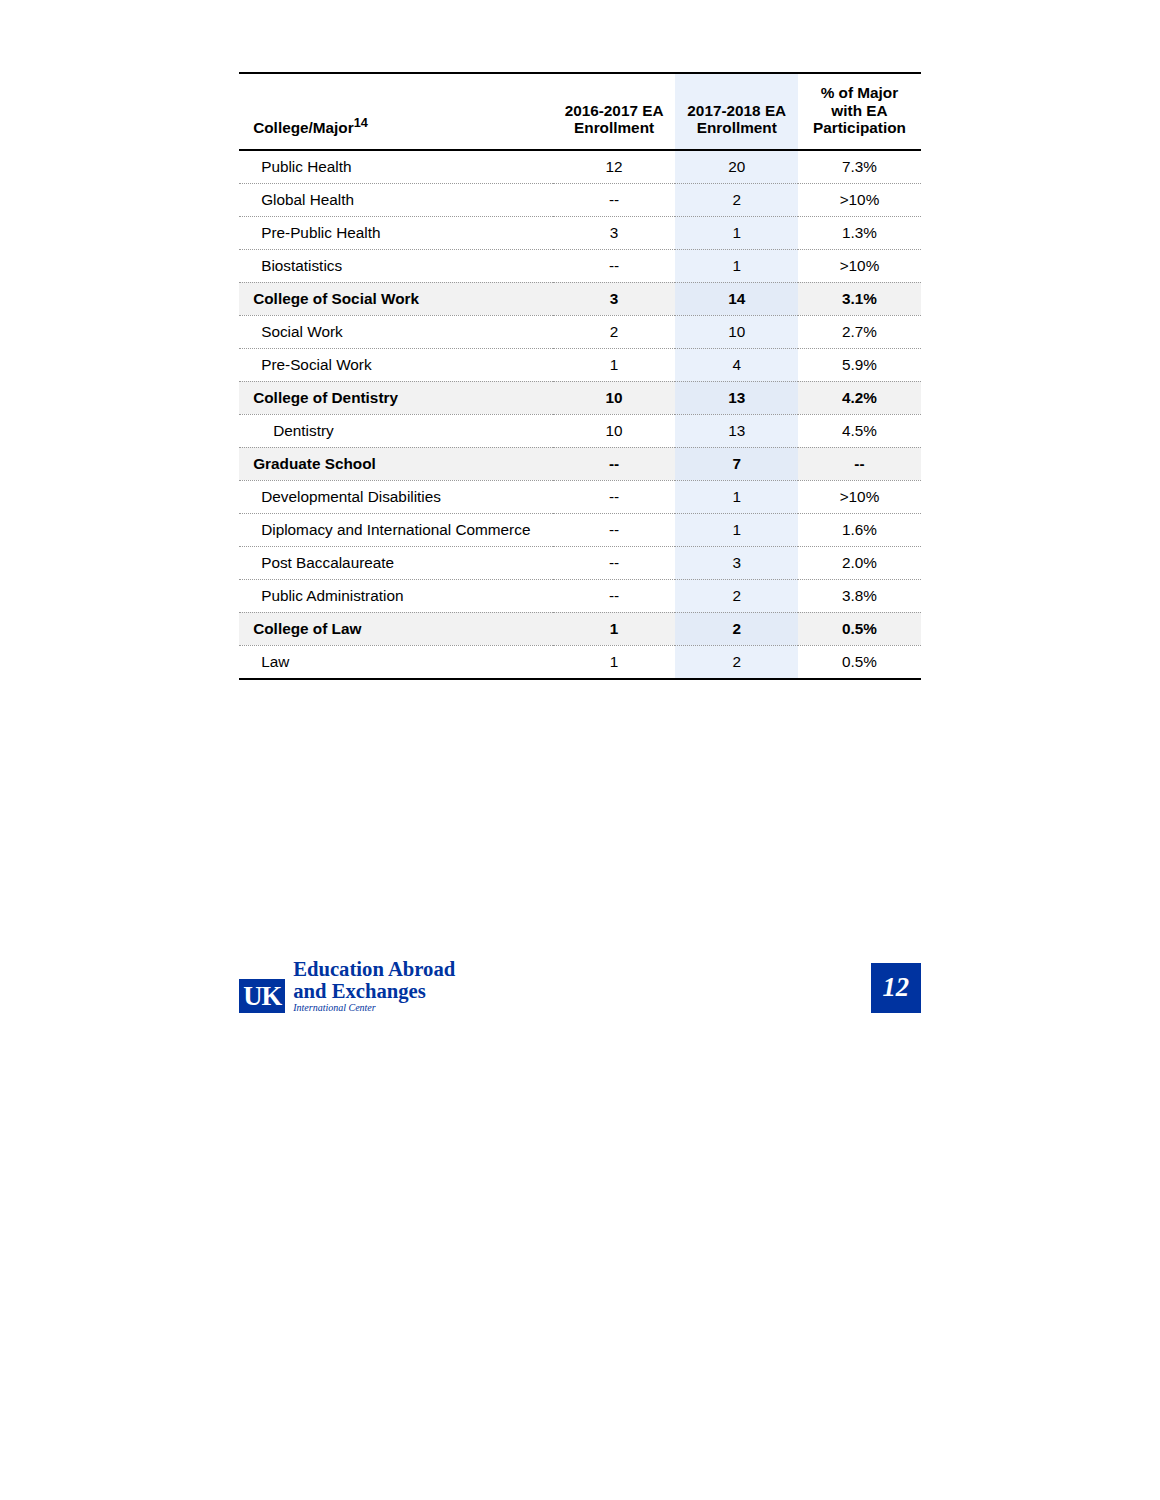| College/Major 14 | 2016-2017 EA Enrollment | 2017-2018 EA Enrollment | % of Major with EA Participation |
| --- | --- | --- | --- |
| Public Health | 12 | 20 | 7.3% |
| Global Health | -- | 2 | >10% |
| Pre-Public Health | 3 | 1 | 1.3% |
| Biostatistics | -- | 1 | >10% |
| College of Social Work | 3 | 14 | 3.1% |
| Social Work | 2 | 10 | 2.7% |
| Pre-Social Work | 1 | 4 | 5.9% |
| College of Dentistry | 10 | 13 | 4.2% |
| Dentistry | 10 | 13 | 4.5% |
| Graduate School | -- | 7 | -- |
| Developmental Disabilities | -- | 1 | >10% |
| Diplomacy and International Commerce | -- | 1 | 1.6% |
| Post Baccalaureate | -- | 3 | 2.0% |
| Public Administration | -- | 2 | 3.8% |
| College of Law | 1 | 2 | 0.5% |
| Law | 1 | 2 | 0.5% |
UK
Education Abroad and Exchanges International Center
12